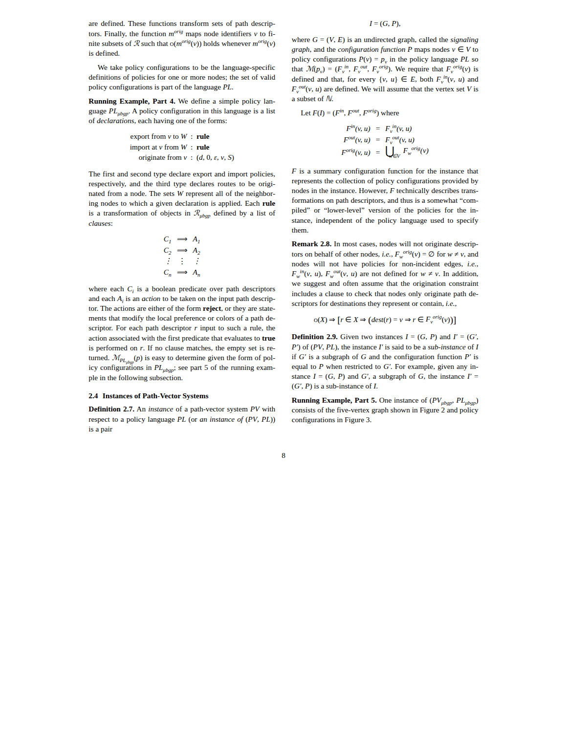are defined. These functions transform sets of path descriptors. Finally, the function morig maps node identifiers v to finite subsets of ℛ such that o(morig(v)) holds whenever morig(v) is defined.
We take policy configurations to be the language-specific definitions of policies for one or more nodes; the set of valid policy configurations is part of the language PL.
Running Example, Part 4. We define a simple policy language PLμbgp. A policy configuration in this language is a list of declarations, each having one of the forms:
| export from v to W | : | rule |
| import at v from W | : | rule |
| originate from v | : | ( d , 0, ε , v , S ) |
The first and second type declare export and import policies, respectively, and the third type declares routes to be originated from a node. The sets W represent all of the neighboring nodes to which a given declaration is applied. Each rule is a transformation of objects in ℛμbgp defined by a list of clauses:
| C 1 | ⟹ | A 1 |
| C 2 | ⟹ | A 2 |
| ⋮ | ⋮ | ⋮ |
| C n | ⟹ | A n |
where each Ci is a boolean predicate over path descriptors and each Ai is an action to be taken on the input path descriptor. The actions are either of the form reject, or they are statements that modify the local preference or colors of a path descriptor. For each path descriptor r input to such a rule, the action associated with the first predicate that evaluates to true is performed on r. If no clause matches, the empty set is returned. ℳPLμbgp(p) is easy to determine given the form of policy configurations in PLμbgp; see part 5 of the running example in the following subsection.
2.4 Instances of Path-Vector Systems
Definition 2.7. An instance of a path-vector system PV with respect to a policy language PL (or an instance of (PV, PL)) is a pair
I = (G, P),
where G = (V, E) is an undirected graph, called the signaling graph, and the configuration function P maps nodes v ∈ V to policy configurations P(v) = pv in the policy language PL so that ℳ(pv) = (Fvin, Fvout, Fvorig). We require that Fvorig(v) is defined and that, for every {v, u} ∈ E, both Fvin(v, u) and Fvout(v, u) are defined. We will assume that the vertex set V is a subset of ℕ.
Let F(I) = (Fin, Fout, Forig) where
| F in ( v , u ) | = | F v in ( v , u ) |
| F out ( v , u ) | = | F v out ( v , u ) |
| F orig ( v , u ) | = | ⋃ w∈V F w orig ( v ) |
F is a summary configuration function for the instance that represents the collection of policy configurations provided by nodes in the instance. However, F technically describes transformations on path descriptors, and thus is a somewhat “compiled” or “lower-level” version of the policies for the instance, independent of the policy language used to specify them.
Remark 2.8. In most cases, nodes will not originate descriptors on behalf of other nodes, i.e., Fworig(v) = ∅ for w ≠ v, and nodes will not have policies for non-incident edges, i.e., Fwin(v, u), Fwout(v, u) are not defined for w ≠ v. In addition, we suggest and often assume that the origination constraint includes a clause to check that nodes only originate path descriptors for destinations they represent or contain, i.e.,
o(X) ⇒ [r ∈ X ⇒ (dest(r) = v ⇒ r ∈ Fvorig(v))]
Definition 2.9. Given two instances I = (G, P) and I′ = (G′, P′) of (PV, PL), the instance I′ is said to be a sub-instance of I if G′ is a subgraph of G and the configuration function P′ is equal to P when restricted to G′. For example, given any instance I = (G, P) and G′, a subgraph of G, the instance I′ = (G′, P) is a sub-instance of I.
Running Example, Part 5. One instance of (PVμbgp, PLμbgp) consists of the five-vertex graph shown in Figure 2 and policy configurations in Figure 3.
8